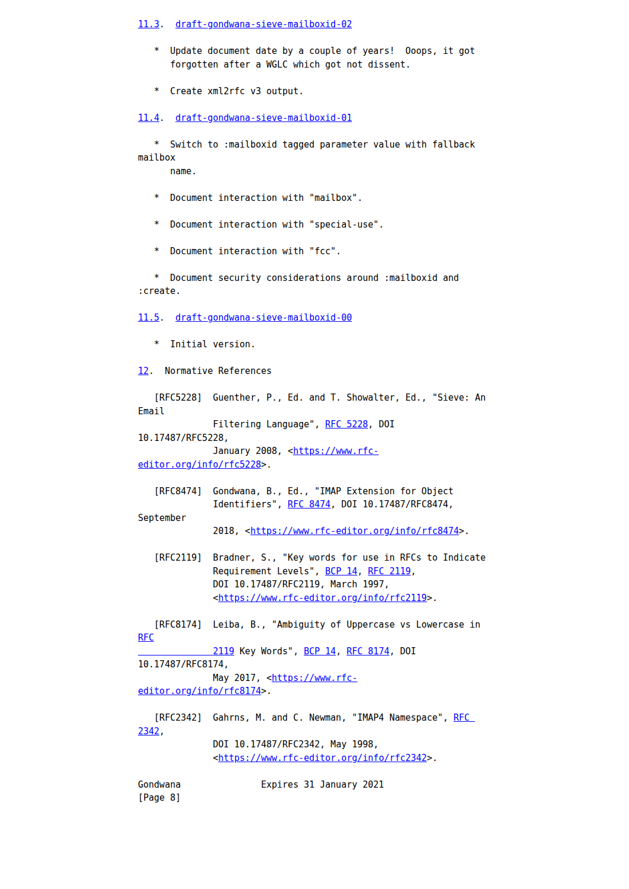11.3.  draft-gondwana-sieve-mailboxid-02

   *  Update document date by a couple of years!  Ooops, it got
      forgotten after a WGLC which got not dissent.

   *  Create xml2rfc v3 output.

11.4.  draft-gondwana-sieve-mailboxid-01

   *  Switch to :mailboxid tagged parameter value with fallback mailbox
      name.

   *  Document interaction with "mailbox".

   *  Document interaction with "special-use".

   *  Document interaction with "fcc".

   *  Document security considerations around :mailboxid and :create.

11.5.  draft-gondwana-sieve-mailboxid-00

   *  Initial version.

12.  Normative References

   [RFC5228]  Guenther, P., Ed. and T. Showalter, Ed., "Sieve: An Email
              Filtering Language", RFC 5228, DOI 10.17487/RFC5228,
              January 2008, <https://www.rfc-editor.org/info/rfc5228>.

   [RFC8474]  Gondwana, B., Ed., "IMAP Extension for Object
              Identifiers", RFC 8474, DOI 10.17487/RFC8474, September
              2018, <https://www.rfc-editor.org/info/rfc8474>.

   [RFC2119]  Bradner, S., "Key words for use in RFCs to Indicate
              Requirement Levels", BCP 14, RFC 2119,
              DOI 10.17487/RFC2119, March 1997,
              <https://www.rfc-editor.org/info/rfc2119>.

   [RFC8174]  Leiba, B., "Ambiguity of Uppercase vs Lowercase in RFC
              2119 Key Words", BCP 14, RFC 8174, DOI 10.17487/RFC8174,
              May 2017, <https://www.rfc-editor.org/info/rfc8174>.

   [RFC2342]  Gahrns, M. and C. Newman, "IMAP4 Namespace", RFC 2342,
              DOI 10.17487/RFC2342, May 1998,
              <https://www.rfc-editor.org/info/rfc2342>.

Gondwana               Expires 31 January 2021                  [Page 8]